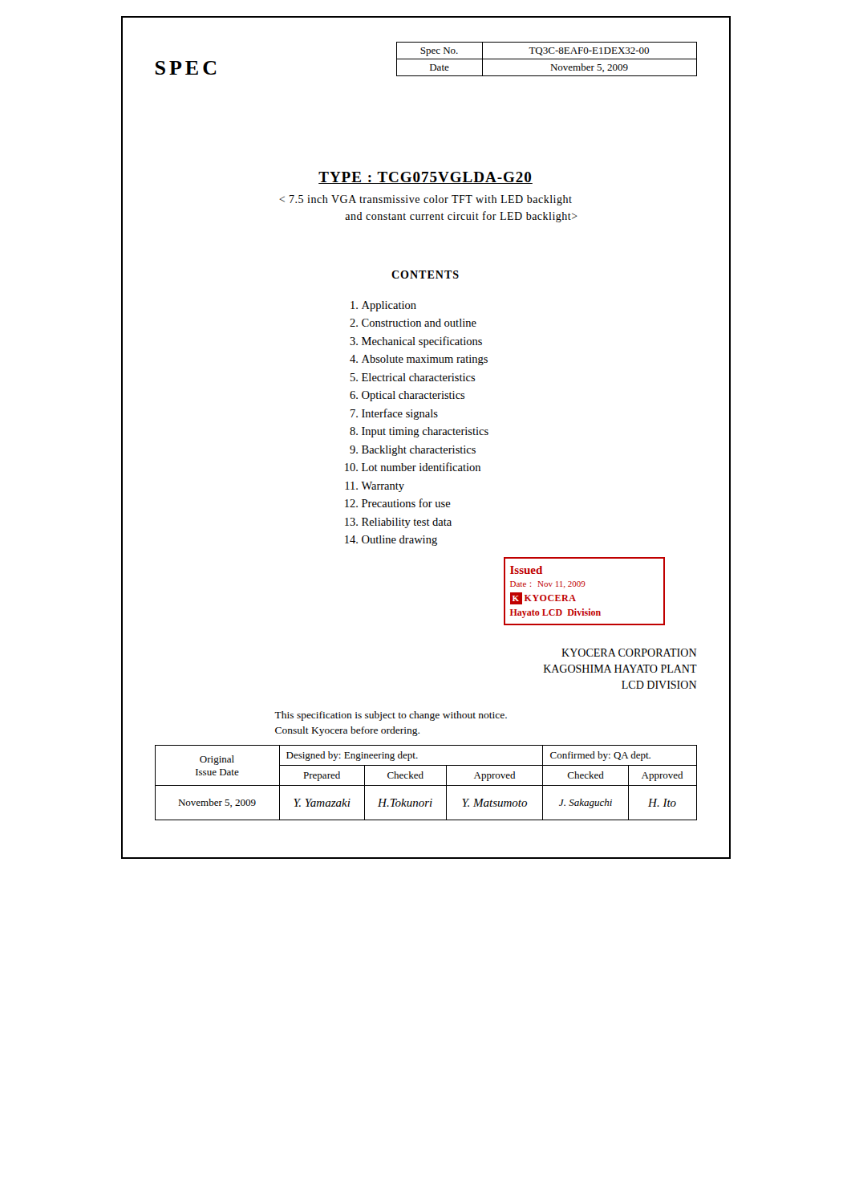SPEC
| Spec No. | TQ3C-8EAF0-E1DEX32-00 |
| Date | November 5, 2009 |
TYPE : TCG075VGLDA-G20
< 7.5 inch VGA transmissive color TFT with LED backlight and constant current circuit for LED backlight>
CONTENTS
Application
Construction and outline
Mechanical specifications
Absolute maximum ratings
Electrical characteristics
Optical characteristics
Interface signals
Input timing characteristics
Backlight characteristics
Lot number identification
Warranty
Precautions for use
Reliability test data
Outline drawing
Issued
Date： Nov 11, 2009
KKYOCERA
Hayato LCD Division
KYOCERA CORPORATION
KAGOSHIMA HAYATO PLANT
LCD DIVISION
This specification is subject to change without notice.
Consult Kyocera before ordering.
| Original Issue Date | Designed by: Engineering dept. | Confirmed by: QA dept. |
| Prepared | Checked | Approved | Checked | Approved |
| November 5, 2009 | Y. Yamazaki | H.Tokunori | Y. Matsumoto | J. Sakaguchi | H. Ito |